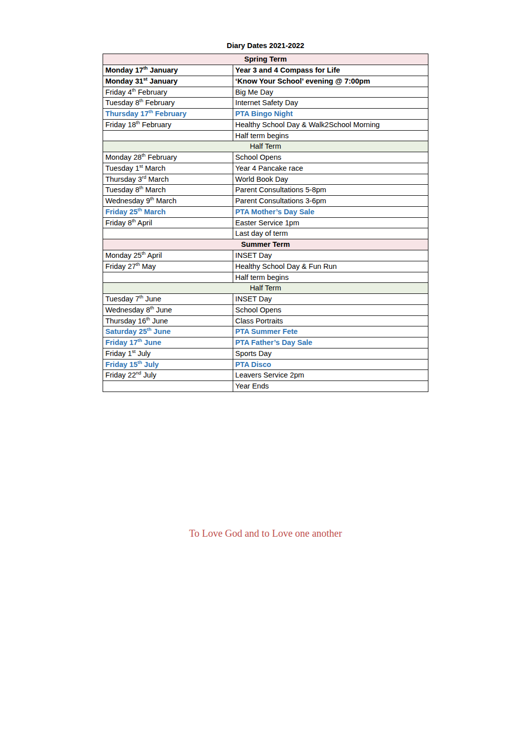Diary Dates 2021-2022
| Spring Term |
| Monday 17 th January | Year 3 and 4 Compass for Life |
| Monday 31 st January | ‘Know Your School’ evening @ 7:00pm |
| Friday 4 th February | Big Me Day |
| Tuesday 8 th February | Internet Safety Day |
| Thursday 17 th February | PTA Bingo Night |
| Friday 18 th February | Healthy School Day & Walk2School Morning |
| | Half term begins |
| Half Term |
| Monday 28 th February | School Opens |
| Tuesday 1 st March | Year 4 Pancake race |
| Thursday 3 rd March | World Book Day |
| Tuesday 8 th March | Parent Consultations 5-8pm |
| Wednesday 9 th March | Parent Consultations 3-6pm |
| Friday 25 th March | PTA Mother’s Day Sale |
| Friday 8 th April | Easter Service 1pm |
| | Last day of term |
| Summer Term |
| Monday 25 th April | INSET Day |
| Friday 27 th May | Healthy School Day & Fun Run |
| | Half term begins |
| Half Term |
| Tuesday 7 th June | INSET Day |
| Wednesday 8 th June | School Opens |
| Thursday 16 th June | Class Portraits |
| Saturday 25 th June | PTA Summer Fete |
| Friday 17 th June | PTA Father’s Day Sale |
| Friday 1 st July | Sports Day |
| Friday 15 th July | PTA Disco |
| Friday 22 nd July | Leavers Service 2pm |
| | Year Ends |
To Love God and to Love one another